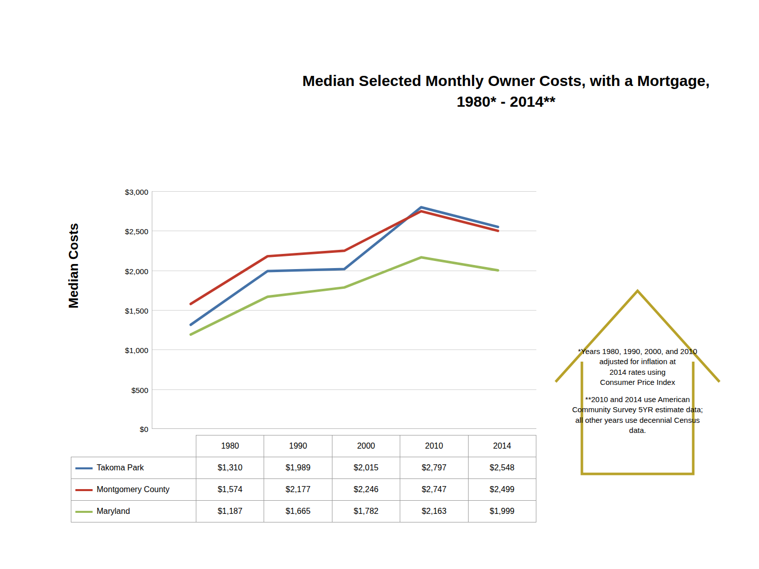Median Selected Monthly Owner Costs, with a Mortgage,
1980* - 2014**
Median Costs
$3,000
$2,500
$2,000
$1,500
$1,000
$500
$0
| | 1980 | 1990 | 2000 | 2010 | 2014 |
| --- | --- | --- | --- | --- | --- |
| Takoma Park | $1,310 | $1,989 | $2,015 | $2,797 | $2,548 |
| Montgomery County | $1,574 | $2,177 | $2,246 | $2,747 | $2,499 |
| Maryland | $1,187 | $1,665 | $1,782 | $2,163 | $1,999 |
*Years 1980, 1990, 2000, and 2010 adjusted for inflation at
2014 rates using
Consumer Price Index
**2010 and 2014 use American Community Survey 5YR estimate data; all other years use decennial Census data.